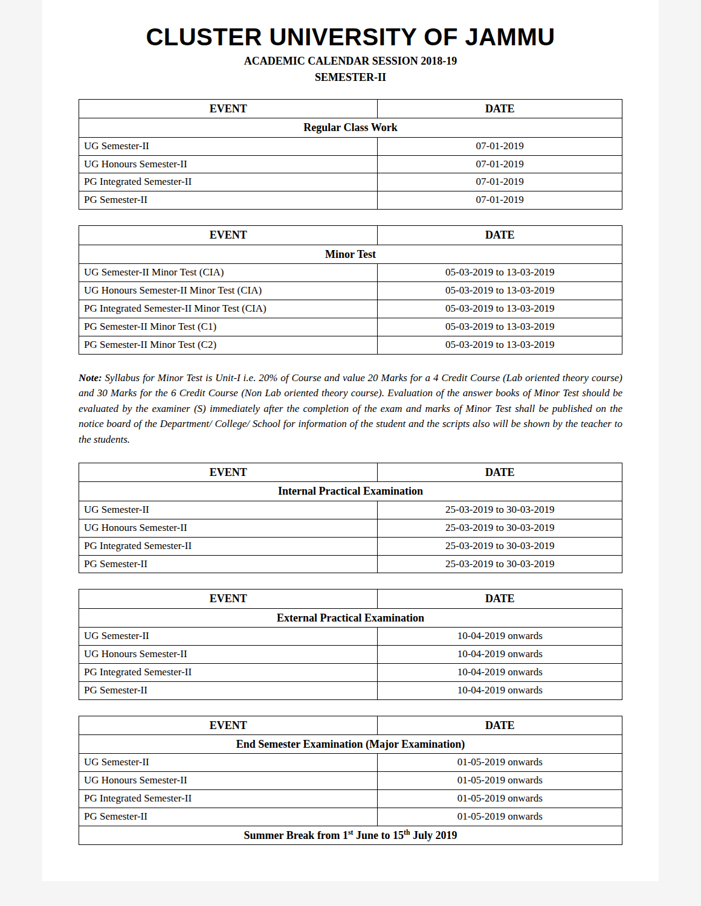CLUSTER UNIVERSITY OF JAMMU
ACADEMIC CALENDAR SESSION 2018-19
SEMESTER-II
| EVENT | DATE |
| --- | --- |
| Regular Class Work |
| UG Semester-II | 07-01-2019 |
| UG Honours Semester-II | 07-01-2019 |
| PG Integrated Semester-II | 07-01-2019 |
| PG Semester-II | 07-01-2019 |
| EVENT | DATE |
| --- | --- |
| Minor Test |
| UG Semester-II Minor Test (CIA) | 05-03-2019 to 13-03-2019 |
| UG Honours Semester-II Minor Test (CIA) | 05-03-2019 to 13-03-2019 |
| PG Integrated Semester-II Minor Test (CIA) | 05-03-2019 to 13-03-2019 |
| PG Semester-II Minor Test (C1) | 05-03-2019 to 13-03-2019 |
| PG Semester-II Minor Test (C2) | 05-03-2019 to 13-03-2019 |
Note: Syllabus for Minor Test is Unit-I i.e. 20% of Course and value 20 Marks for a 4 Credit Course (Lab oriented theory course) and 30 Marks for the 6 Credit Course (Non Lab oriented theory course). Evaluation of the answer books of Minor Test should be evaluated by the examiner (S) immediately after the completion of the exam and marks of Minor Test shall be published on the notice board of the Department/ College/ School for information of the student and the scripts also will be shown by the teacher to the students.
| EVENT | DATE |
| --- | --- |
| Internal Practical Examination |
| UG Semester-II | 25-03-2019 to 30-03-2019 |
| UG Honours Semester-II | 25-03-2019 to 30-03-2019 |
| PG Integrated Semester-II | 25-03-2019 to 30-03-2019 |
| PG Semester-II | 25-03-2019 to 30-03-2019 |
| EVENT | DATE |
| --- | --- |
| External Practical Examination |
| UG Semester-II | 10-04-2019 onwards |
| UG Honours Semester-II | 10-04-2019 onwards |
| PG Integrated Semester-II | 10-04-2019 onwards |
| PG Semester-II | 10-04-2019 onwards |
| EVENT | DATE |
| --- | --- |
| End Semester Examination (Major Examination) |
| UG Semester-II | 01-05-2019 onwards |
| UG Honours Semester-II | 01-05-2019 onwards |
| PG Integrated Semester-II | 01-05-2019 onwards |
| PG Semester-II | 01-05-2019 onwards |
| Summer Break from 1 st June to 15 th July 2019 |